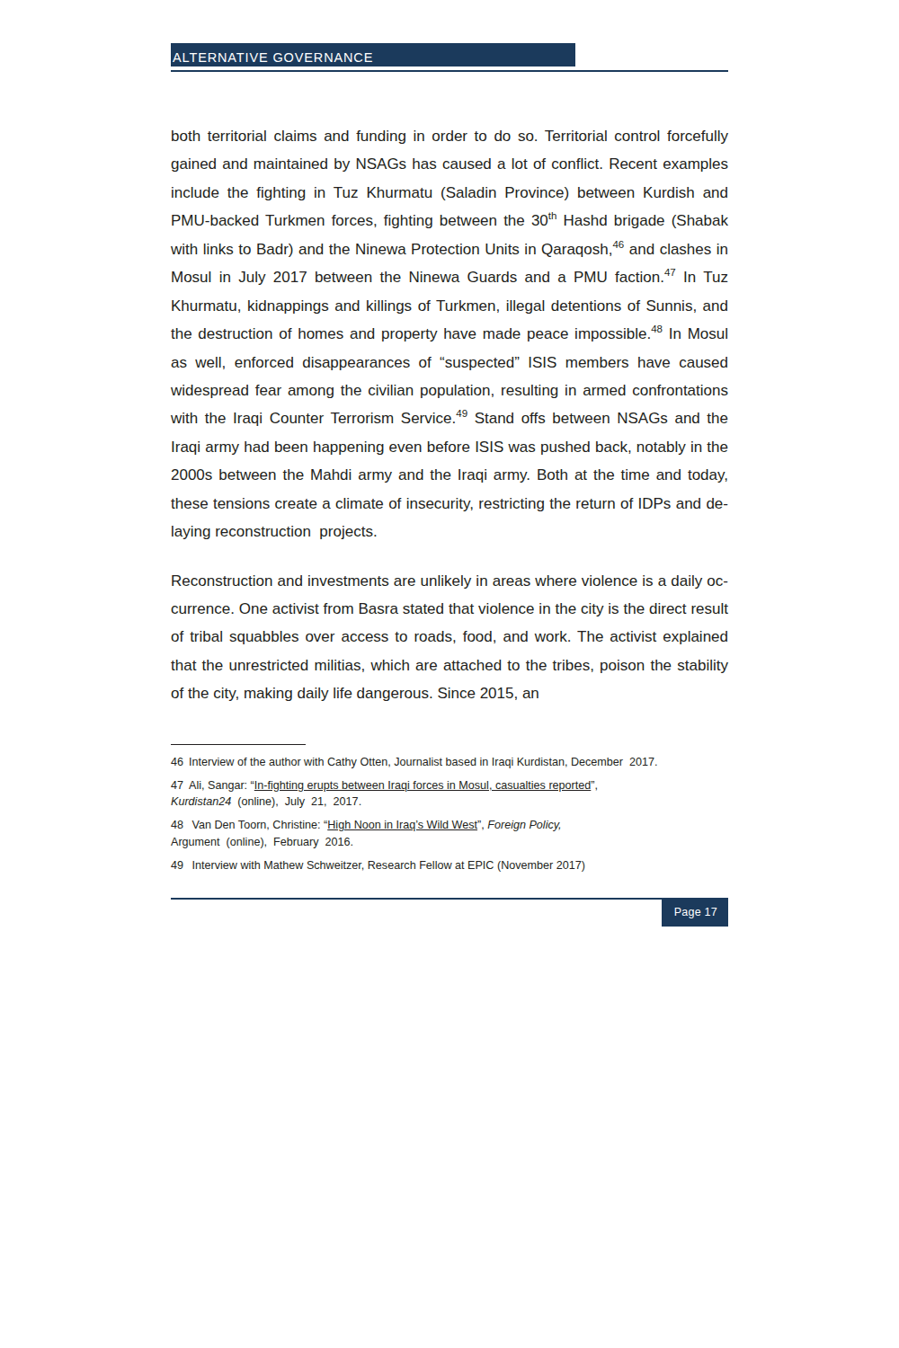Alternative Governance
both territorial claims and funding in order to do so. Territorial control forcefully gained and maintained by NSAGs has caused a lot of conflict. Recent examples include the fighting in Tuz Khurmatu (Saladin Province) between Kurdish and PMU-backed Turkmen forces, fighting between the 30th Hashd brigade (Shabak with links to Badr) and the Ninewa Protection Units in Qaraqosh,46 and clashes in Mosul in July 2017 between the Ninewa Guards and a PMU faction.47 In Tuz Khurmatu, kidnappings and killings of Turkmen, illegal detentions of Sunnis, and the destruction of homes and property have made peace impossible.48 In Mosul as well, enforced disappearances of “suspected” ISIS members have caused widespread fear among the civilian population, resulting in armed confrontations with the Iraqi Counter Terrorism Service.49 Stand offs between NSAGs and the Iraqi army had been happening even before ISIS was pushed back, notably in the 2000s between the Mahdi army and the Iraqi army. Both at the time and today, these tensions create a climate of insecurity, restricting the return of IDPs and delaying reconstruction projects.
Reconstruction and investments are unlikely in areas where violence is a daily occurrence. One activist from Basra stated that violence in the city is the direct result of tribal squabbles over access to roads, food, and work. The activist explained that the unrestricted militias, which are attached to the tribes, poison the stability of the city, making daily life dangerous. Since 2015, an
46 Interview of the author with Cathy Otten, Journalist based in Iraqi Kurdistan, December 2017.
47 Ali, Sangar: “In-fighting erupts between Iraqi forces in Mosul, casualties reported”, Kurdistan24 (online), July 21, 2017.
48 Van Den Toorn, Christine: “High Noon in Iraq’s Wild West”, Foreign Policy, Argument (online), February 2016.
49 Interview with Mathew Schweitzer, Research Fellow at EPIC (November 2017)
Page 17